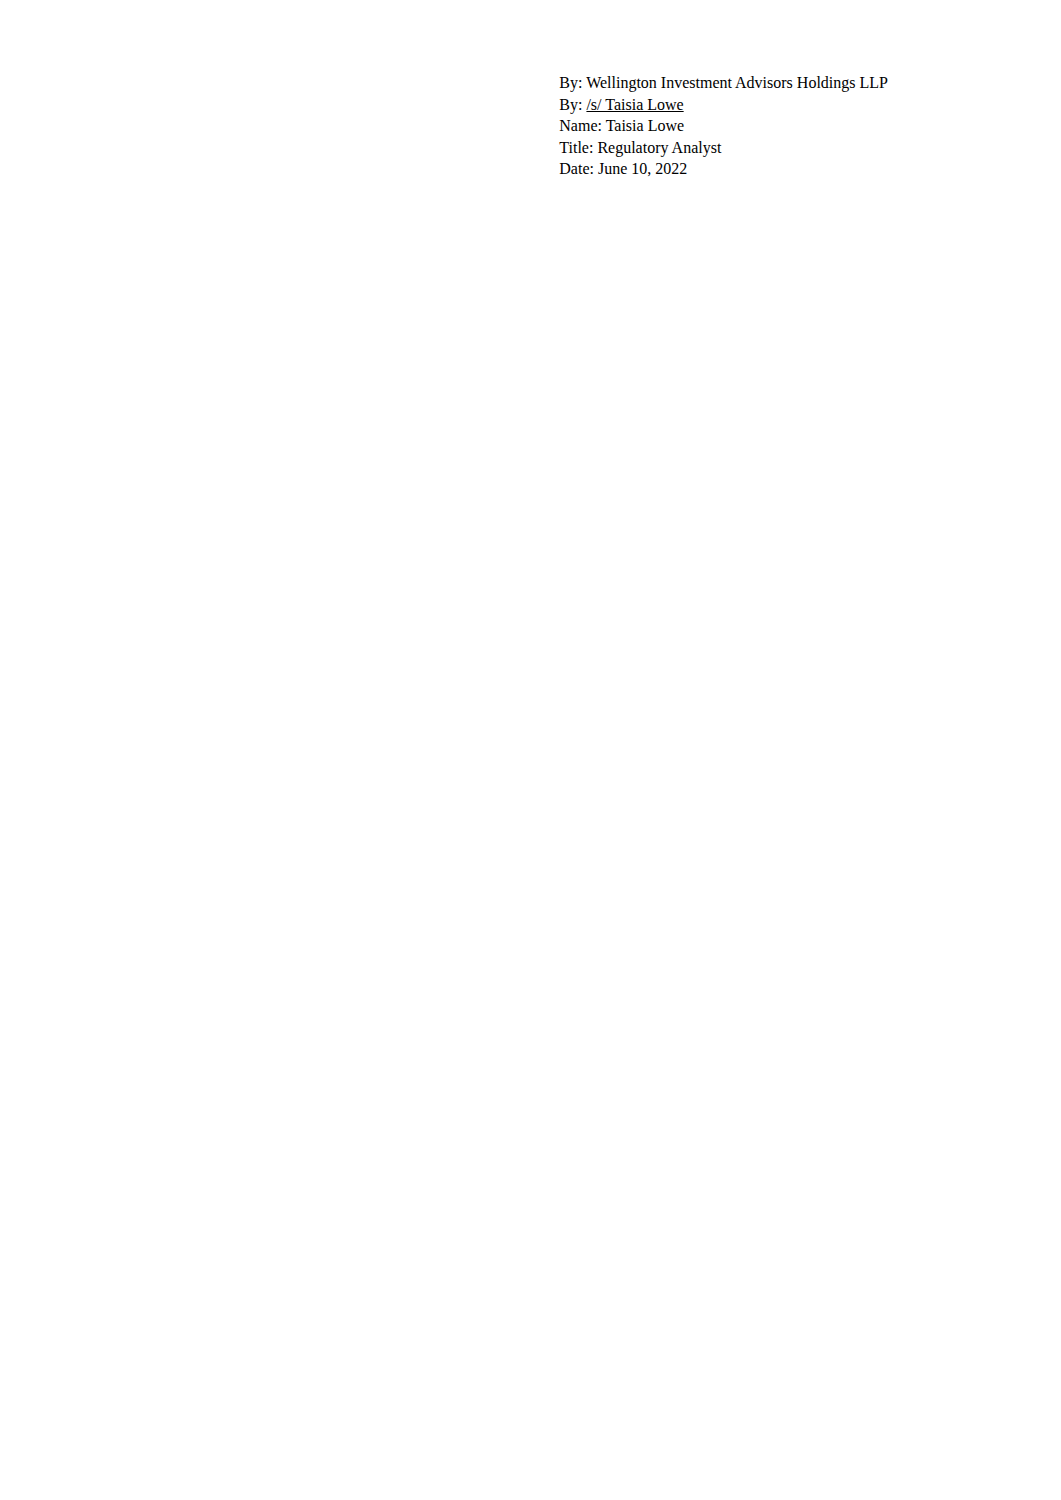By: Wellington Investment Advisors Holdings LLP
By: /s/ Taisia Lowe
Name: Taisia Lowe
Title: Regulatory Analyst
Date: June 10, 2022